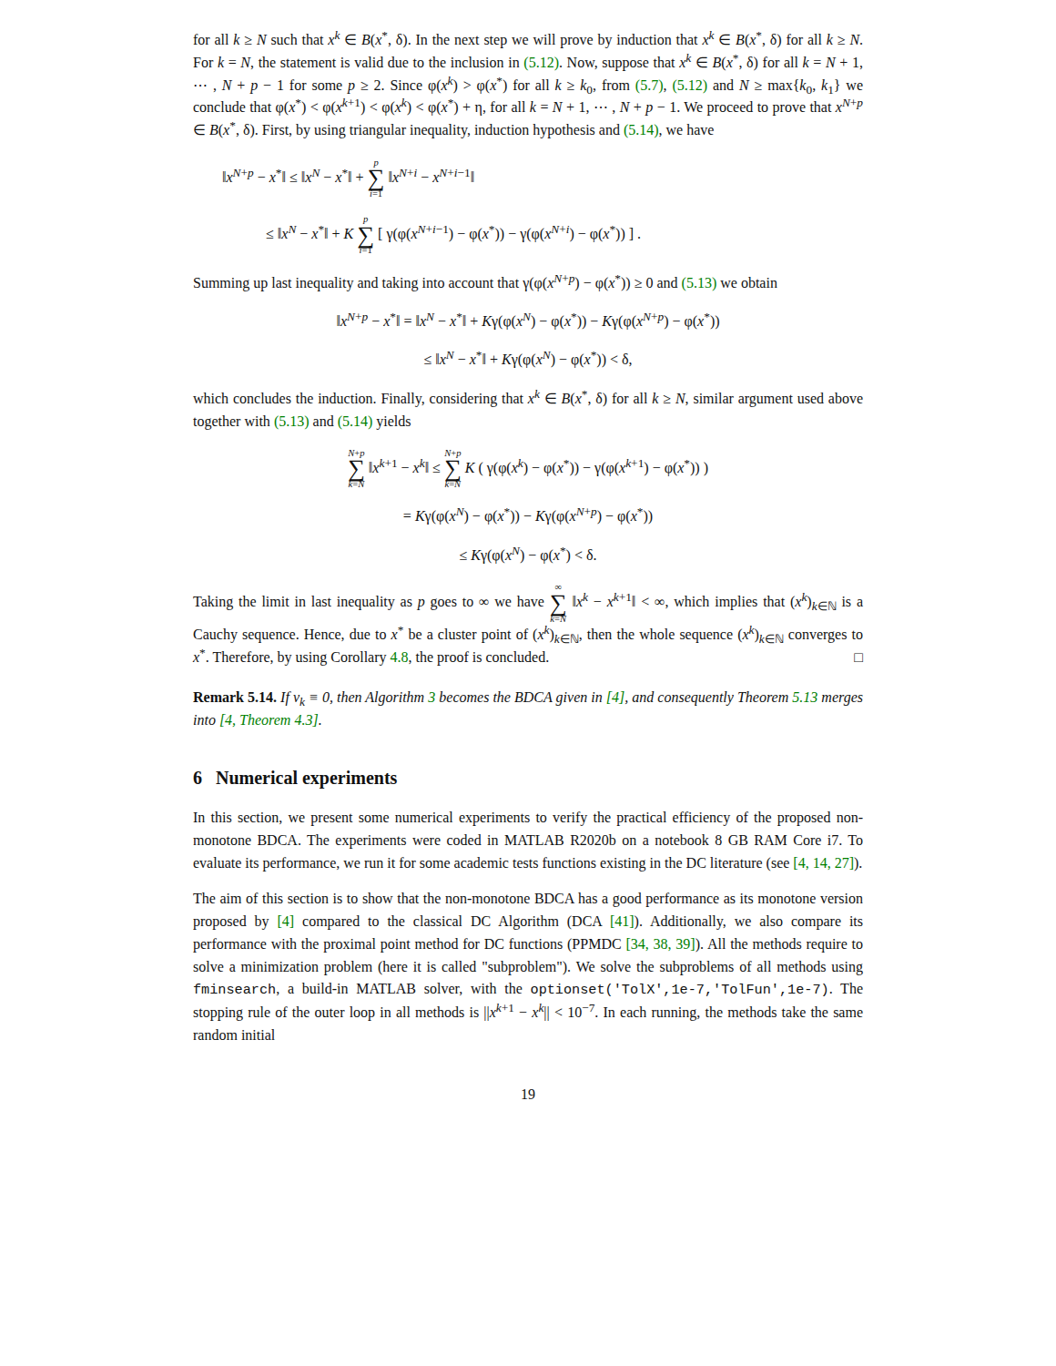for all k ≥ N such that xk ∈ B(x*, δ). In the next step we will prove by induction that xk ∈ B(x*, δ) for all k ≥ N. For k = N, the statement is valid due to the inclusion in (5.12). Now, suppose that xk ∈ B(x*, δ) for all k = N + 1, ⋯ , N + p − 1 for some p ≥ 2. Since φ(xk) > φ(x*) for all k ≥ k0, from (5.7), (5.12) and N ≥ max{k0, k1} we conclude that φ(x*) < φ(xk+1) < φ(xk) < φ(x*) + η, for all k = N + 1, ⋯ , N + p − 1. We proceed to prove that xN+p ∈ B(x*, δ). First, by using triangular inequality, induction hypothesis and (5.14), we have
‖xN+p − x*‖ ≤ ‖xN − x*‖ + p∑i=1 ‖xN+i − xN+i−1‖
≤ ‖xN − x*‖ + K p∑i=1 [ γ(φ(xN+i−1) − φ(x*)) − γ(φ(xN+i) − φ(x*)) ] .
Summing up last inequality and taking into account that γ(φ(xN+p) − φ(x*)) ≥ 0 and (5.13) we obtain
‖xN+p − x*‖ = ‖xN − x*‖ + Kγ(φ(xN) − φ(x*)) − Kγ(φ(xN+p) − φ(x*))
≤ ‖xN − x*‖ + Kγ(φ(xN) − φ(x*)) < δ,
which concludes the induction. Finally, considering that xk ∈ B(x*, δ) for all k ≥ N, similar argument used above together with (5.13) and (5.14) yields
N+p∑k=N ‖xk+1 − xk‖ ≤ N+p∑k=N K ( γ(φ(xk) − φ(x*)) − γ(φ(xk+1) − φ(x*)) )
= Kγ(φ(xN) − φ(x*)) − Kγ(φ(xN+p) − φ(x*))
≤ Kγ(φ(xN) − φ(x*) < δ.
Taking the limit in last inequality as p goes to ∞ we have ∞∑k=N ‖xk − xk+1‖ < ∞, which implies that (xk)k∈ℕ is a Cauchy sequence. Hence, due to x* be a cluster point of (xk)k∈ℕ, then the whole sequence (xk)k∈ℕ converges to x*. Therefore, by using Corollary 4.8, the proof is concluded. □
Remark 5.14. If νk ≡ 0, then Algorithm 3 becomes the BDCA given in [4], and consequently Theorem 5.13 merges into [4, Theorem 4.3].
6 Numerical experiments
In this section, we present some numerical experiments to verify the practical efficiency of the proposed non-monotone BDCA. The experiments were coded in MATLAB R2020b on a notebook 8 GB RAM Core i7. To evaluate its performance, we run it for some academic tests functions existing in the DC literature (see [4, 14, 27]).
The aim of this section is to show that the non-monotone BDCA has a good performance as its monotone version proposed by [4] compared to the classical DC Algorithm (DCA [41]). Additionally, we also compare its performance with the proximal point method for DC functions (PPMDC [34, 38, 39]). All the methods require to solve a minimization problem (here it is called "subproblem"). We solve the subproblems of all methods using fminsearch, a build-in MATLAB solver, with the optionset('TolX',1e-7,'TolFun',1e-7). The stopping rule of the outer loop in all methods is ||xk+1 − xk|| < 10−7. In each running, the methods take the same random initial
19